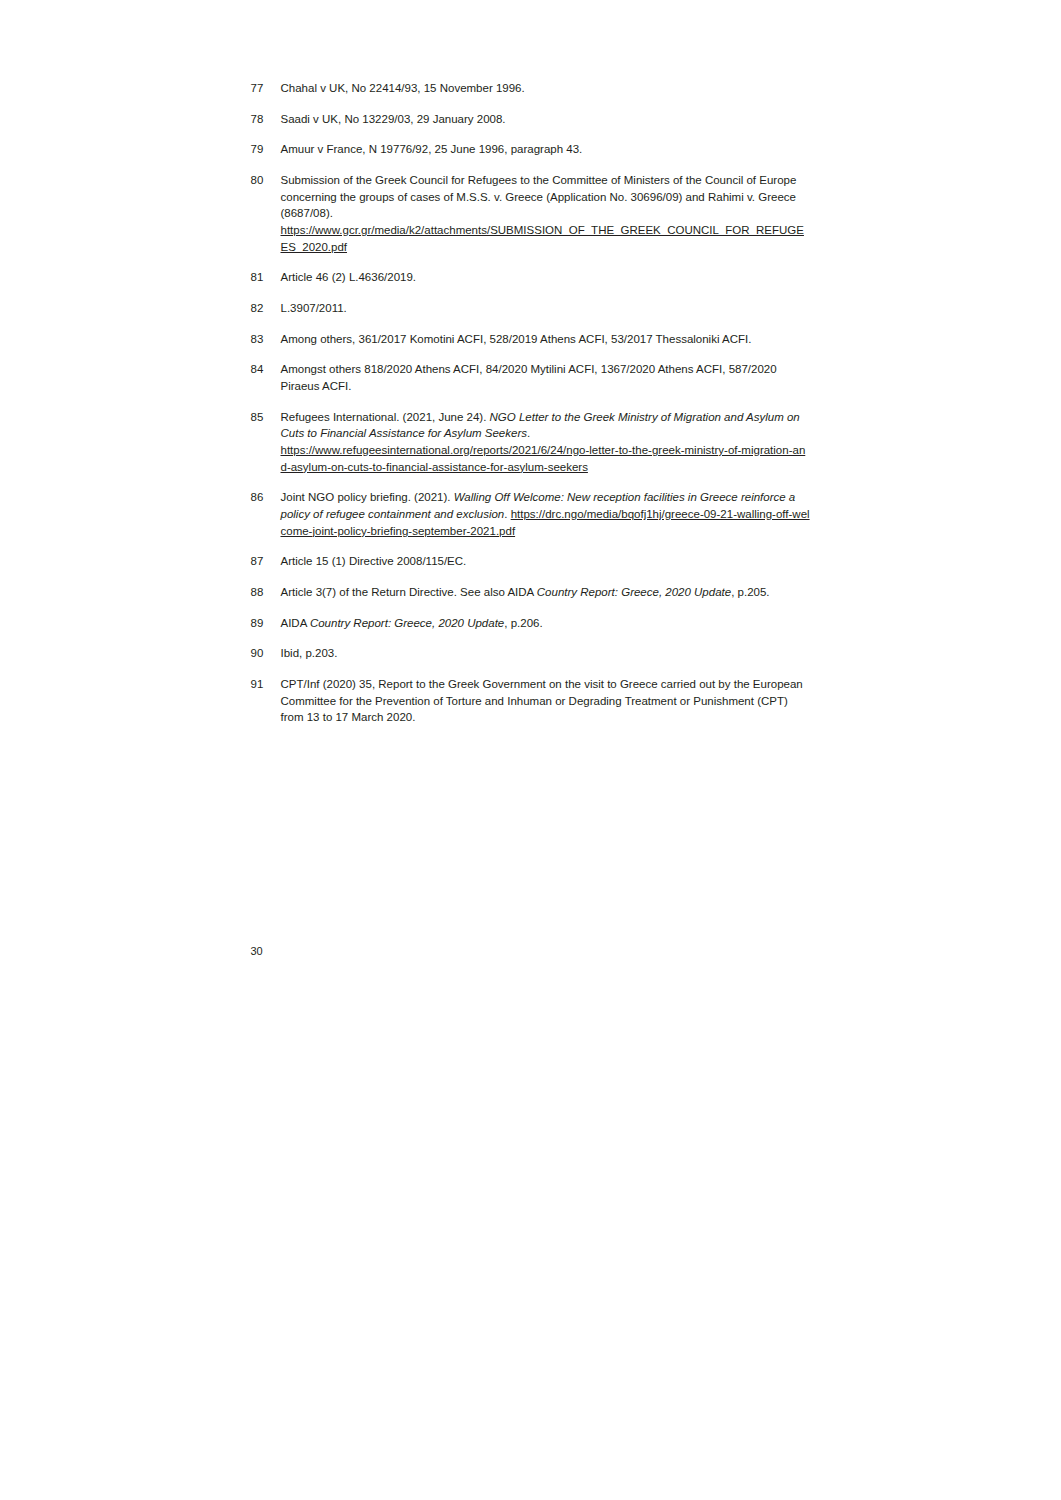77 Chahal v UK, No 22414/93, 15 November 1996.
78 Saadi v UK, No 13229/03, 29 January 2008.
79 Amuur v France, N 19776/92, 25 June 1996, paragraph 43.
80 Submission of the Greek Council for Refugees to the Committee of Ministers of the Council of Europe concerning the groups of cases of M.S.S. v. Greece (Application No. 30696/09) and Rahimi v. Greece (8687/08).
https://www.gcr.gr/media/k2/attachments/SUBMISSION_OF_THE_GREEK_COUNCIL_FOR_REFUGEES_2020.pdf
81 Article 46 (2) L.4636/2019.
82 L.3907/2011.
83 Among others, 361/2017 Komotini ACFI, 528/2019 Athens ACFI, 53/2017 Thessaloniki ACFI.
84 Amongst others 818/2020 Athens ACFI, 84/2020 Mytilini ACFI, 1367/2020 Athens ACFI, 587/2020 Piraeus ACFI.
85 Refugees International. (2021, June 24). NGO Letter to the Greek Ministry of Migration and Asylum on Cuts to Financial Assistance for Asylum Seekers.
https://www.refugeesinternational.org/reports/2021/6/24/ngo-letter-to-the-greek-ministry-of-migration-and-asylum-on-cuts-to-financial-assistance-for-asylum-seekers
86 Joint NGO policy briefing. (2021). Walling Off Welcome: New reception facilities in Greece reinforce a policy of refugee containment and exclusion. https://drc.ngo/media/bqofj1hj/greece-09-21-walling-off-welcome-joint-policy-briefing-september-2021.pdf
87 Article 15 (1) Directive 2008/115/EC.
88 Article 3(7) of the Return Directive. See also AIDA Country Report: Greece, 2020 Update, p.205.
89 AIDA Country Report: Greece, 2020 Update, p.206.
90 Ibid, p.203.
91 CPT/Inf (2020) 35, Report to the Greek Government on the visit to Greece carried out by the European Committee for the Prevention of Torture and Inhuman or Degrading Treatment or Punishment (CPT) from 13 to 17 March 2020.
30